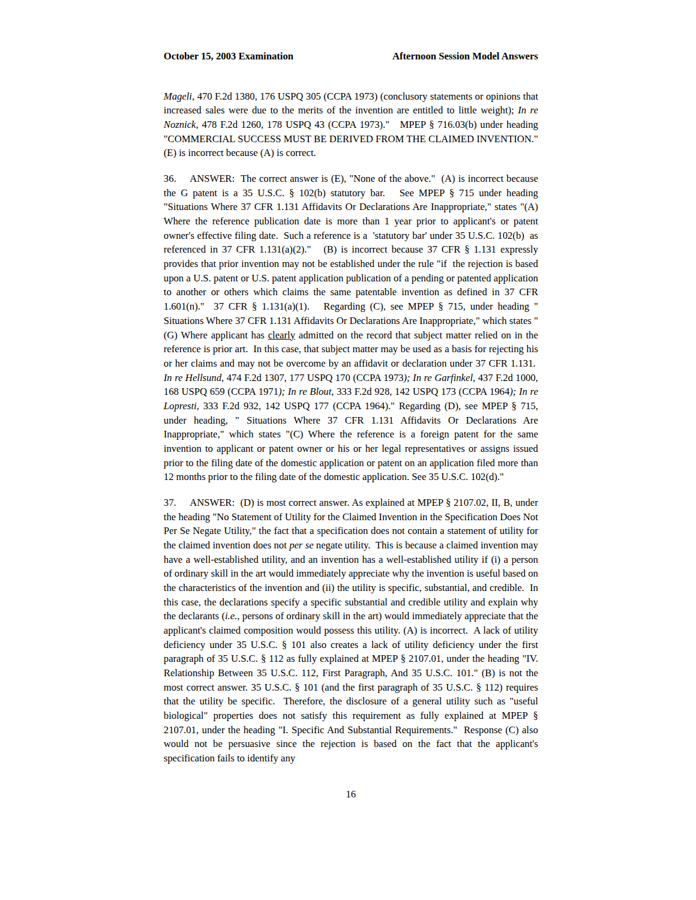October 15, 2003 Examination
Afternoon Session Model Answers
Mageli, 470 F.2d 1380, 176 USPQ 305 (CCPA 1973) (conclusory statements or opinions that increased sales were due to the merits of the invention are entitled to little weight); In re Noznick, 478 F.2d 1260, 178 USPQ 43 (CCPA 1973)." MPEP § 716.03(b) under heading "COMMERCIAL SUCCESS MUST BE DERIVED FROM THE CLAIMED INVENTION." (E) is incorrect because (A) is correct.
36. ANSWER: The correct answer is (E), "None of the above." (A) is incorrect because the G patent is a 35 U.S.C. § 102(b) statutory bar. See MPEP § 715 under heading "Situations Where 37 CFR 1.131 Affidavits Or Declarations Are Inappropriate," states "(A) Where the reference publication date is more than 1 year prior to applicant's or patent owner's effective filing date. Such a reference is a 'statutory bar' under 35 U.S.C. 102(b) as referenced in 37 CFR 1.131(a)(2)." (B) is incorrect because 37 CFR § 1.131 expressly provides that prior invention may not be established under the rule "if the rejection is based upon a U.S. patent or U.S. patent application publication of a pending or patented application to another or others which claims the same patentable invention as defined in 37 CFR 1.601(n)." 37 CFR § 1.131(a)(1). Regarding (C), see MPEP § 715, under heading " Situations Where 37 CFR 1.131 Affidavits Or Declarations Are Inappropriate," which states "(G) Where applicant has clearly admitted on the record that subject matter relied on in the reference is prior art. In this case, that subject matter may be used as a basis for rejecting his or her claims and may not be overcome by an affidavit or declaration under 37 CFR 1.131. In re Hellsund, 474 F.2d 1307, 177 USPQ 170 (CCPA 1973); In re Garfinkel, 437 F.2d 1000, 168 USPQ 659 (CCPA 1971); In re Blout, 333 F.2d 928, 142 USPQ 173 (CCPA 1964); In re Lopresti, 333 F.2d 932, 142 USPQ 177 (CCPA 1964)." Regarding (D), see MPEP § 715, under heading, " Situations Where 37 CFR 1.131 Affidavits Or Declarations Are Inappropriate," which states "(C) Where the reference is a foreign patent for the same invention to applicant or patent owner or his or her legal representatives or assigns issued prior to the filing date of the domestic application or patent on an application filed more than 12 months prior to the filing date of the domestic application. See 35 U.S.C. 102(d)."
37. ANSWER: (D) is most correct answer. As explained at MPEP § 2107.02, II, B, under the heading "No Statement of Utility for the Claimed Invention in the Specification Does Not Per Se Negate Utility," the fact that a specification does not contain a statement of utility for the claimed invention does not per se negate utility. This is because a claimed invention may have a well-established utility, and an invention has a well-established utility if (i) a person of ordinary skill in the art would immediately appreciate why the invention is useful based on the characteristics of the invention and (ii) the utility is specific, substantial, and credible. In this case, the declarations specify a specific substantial and credible utility and explain why the declarants (i.e., persons of ordinary skill in the art) would immediately appreciate that the applicant's claimed composition would possess this utility. (A) is incorrect. A lack of utility deficiency under 35 U.S.C. § 101 also creates a lack of utility deficiency under the first paragraph of 35 U.S.C. § 112 as fully explained at MPEP § 2107.01, under the heading "IV. Relationship Between 35 U.S.C. 112, First Paragraph, And 35 U.S.C. 101." (B) is not the most correct answer. 35 U.S.C. § 101 (and the first paragraph of 35 U.S.C. § 112) requires that the utility be specific. Therefore, the disclosure of a general utility such as "useful biological" properties does not satisfy this requirement as fully explained at MPEP § 2107.01, under the heading "I. Specific And Substantial Requirements." Response (C) also would not be persuasive since the rejection is based on the fact that the applicant's specification fails to identify any
16